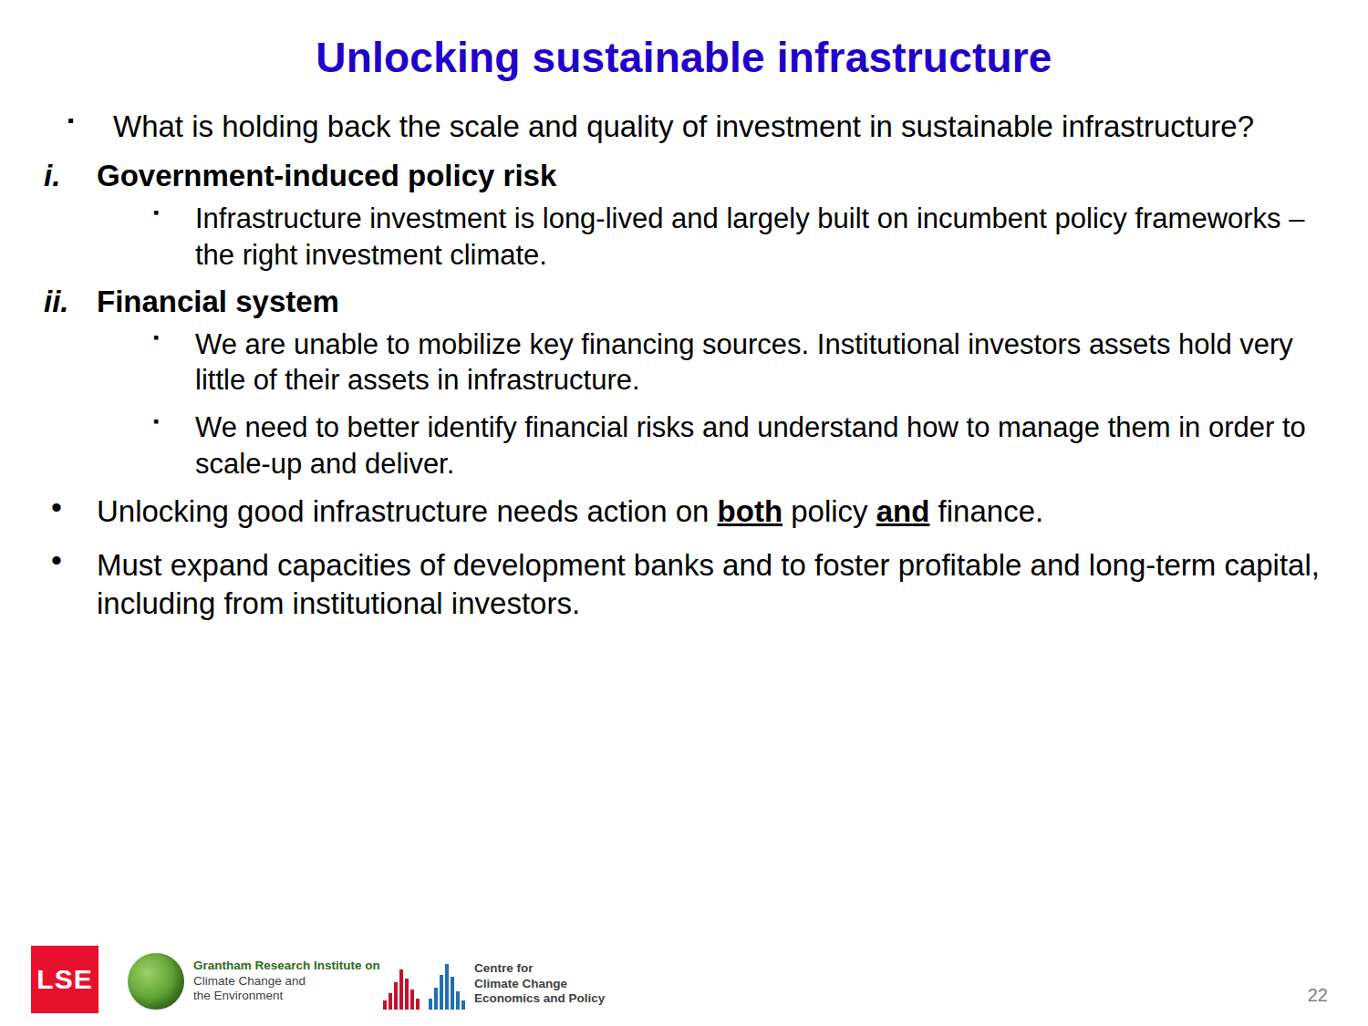Unlocking sustainable infrastructure
▪ What is holding back the scale and quality of investment in sustainable infrastructure?
i. Government-induced policy risk
▪ Infrastructure investment is long-lived and largely built on incumbent policy frameworks – the right investment climate.
ii. Financial system
▪ We are unable to mobilize key financing sources. Institutional investors assets hold very little of their assets in infrastructure.
▪ We need to better identify financial risks and understand how to manage them in order to scale-up and deliver.
• Unlocking good infrastructure needs action on both policy and finance.
• Must expand capacities of development banks and to foster profitable and long-term capital, including from institutional investors.
LSE
Grantham Research Institute on
Climate Change and
the Environment
Centre for
Climate Change
Economics and Policy
22